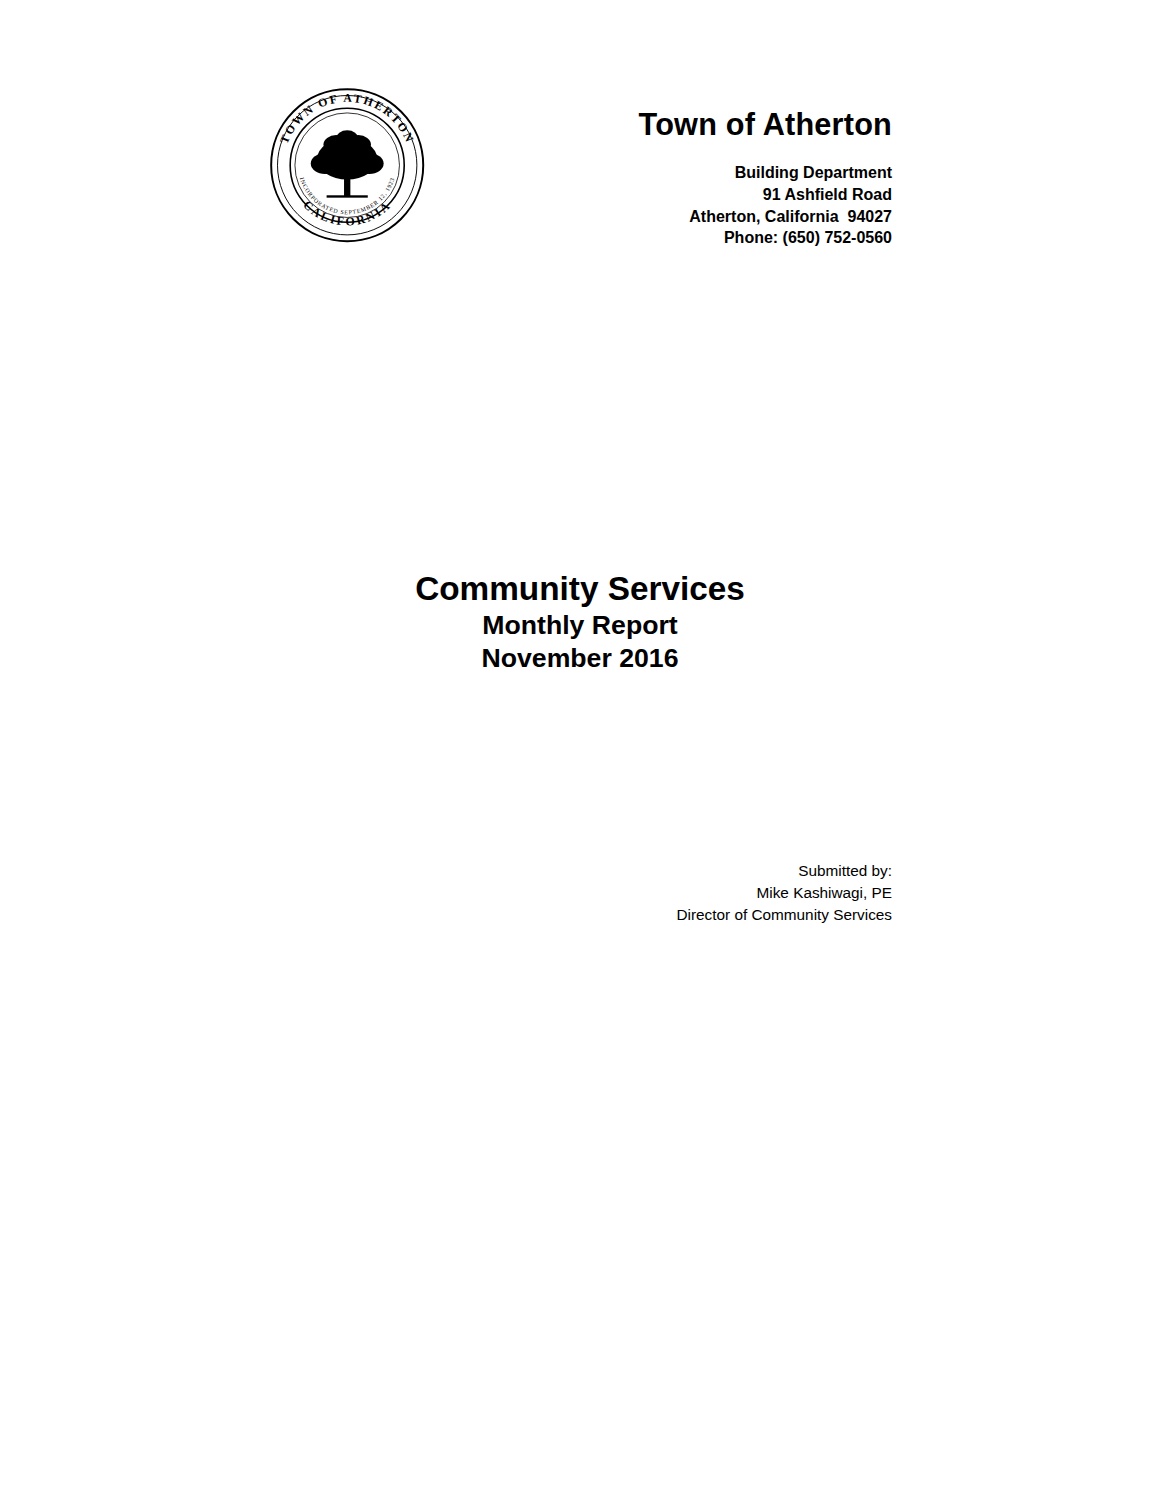Town of Atherton, California — Incorporated September 12, 1923 TOWN OF ATHERTON CALIFORNIA INCORPORATED SEPTEMBER 12, 1923
Town of Atherton
Building Department
91 Ashfield Road
Atherton, California 94027
Phone: (650) 752-0560
Community Services
Monthly Report
November 2016
Submitted by:
Mike Kashiwagi, PE
Director of Community Services